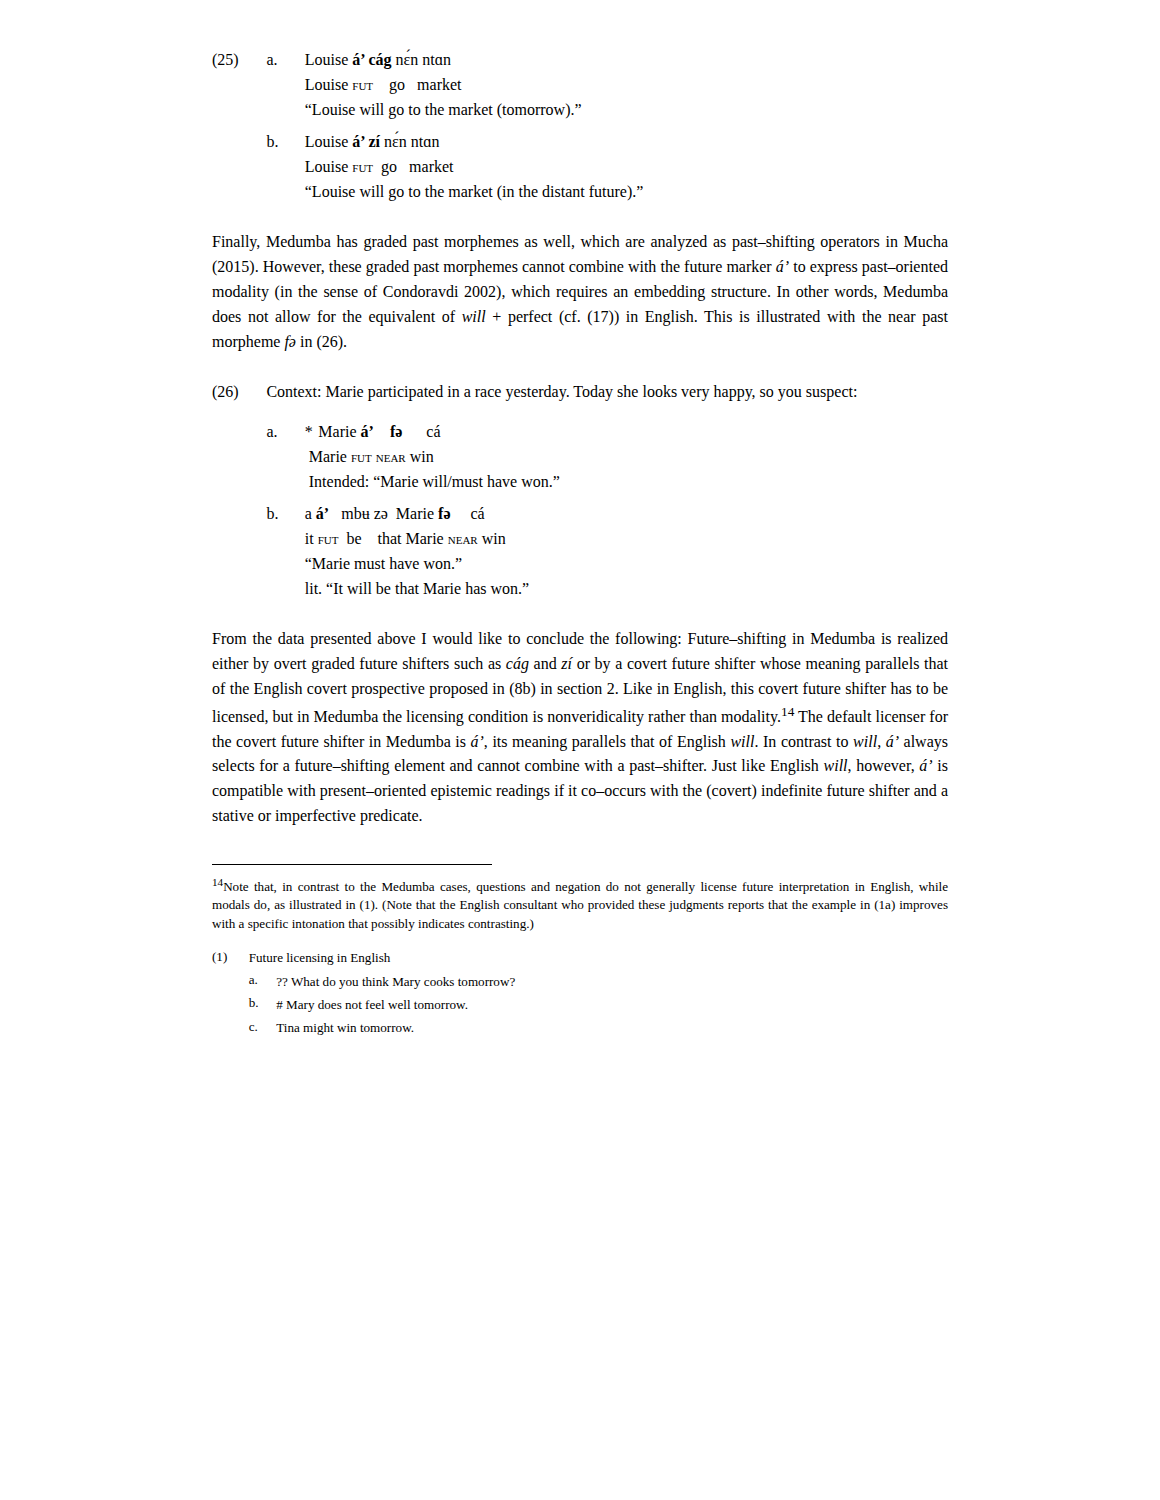(25)
a.
Louise á’ cág nɛ́n ntɑn
Louise fut go market
“Louise will go to the market (tomorrow).”
b.
Louise á’ zí nɛ́n ntɑn
Louise fut go market
“Louise will go to the market (in the distant future).”
Finally, Medumba has graded past morphemes as well, which are analyzed as past–shifting operators in Mucha (2015). However, these graded past morphemes cannot combine with the future marker á’ to express past–oriented modality (in the sense of Condoravdi 2002), which requires an embedding structure. In other words, Medumba does not allow for the equivalent of will + perfect (cf. (17)) in English. This is illustrated with the near past morpheme fə in (26).
(26)
Context: Marie participated in a race yesterday. Today she looks very happy, so you suspect:
a.
*Marie á’ fə cá
Marie fut near win
Intended: “Marie will/must have won.”
b.
a á’ mbʉ zə Marie fə cá
it fut be that Marie near win
“Marie must have won.”
lit. “It will be that Marie has won.”
From the data presented above I would like to conclude the following: Future–shifting in Medumba is realized either by overt graded future shifters such as cág and zí or by a covert future shifter whose meaning parallels that of the English covert prospective proposed in (8b) in section 2. Like in English, this covert future shifter has to be licensed, but in Medumba the licensing condition is nonveridicality rather than modality.14 The default licenser for the covert future shifter in Medumba is á’, its meaning parallels that of English will. In contrast to will, á’ always selects for a future–shifting element and cannot combine with a past–shifter. Just like English will, however, á’ is compatible with present–oriented epistemic readings if it co–occurs with the (covert) indefinite future shifter and a stative or imperfective predicate.
14Note that, in contrast to the Medumba cases, questions and negation do not generally license future interpretation in English, while modals do, as illustrated in (1). (Note that the English consultant who provided these judgments reports that the example in (1a) improves with a specific intonation that possibly indicates contrasting.)
(1)
Future licensing in English
a.
?? What do you think Mary cooks tomorrow?
b.
# Mary does not feel well tomorrow.
c.
Tina might win tomorrow.